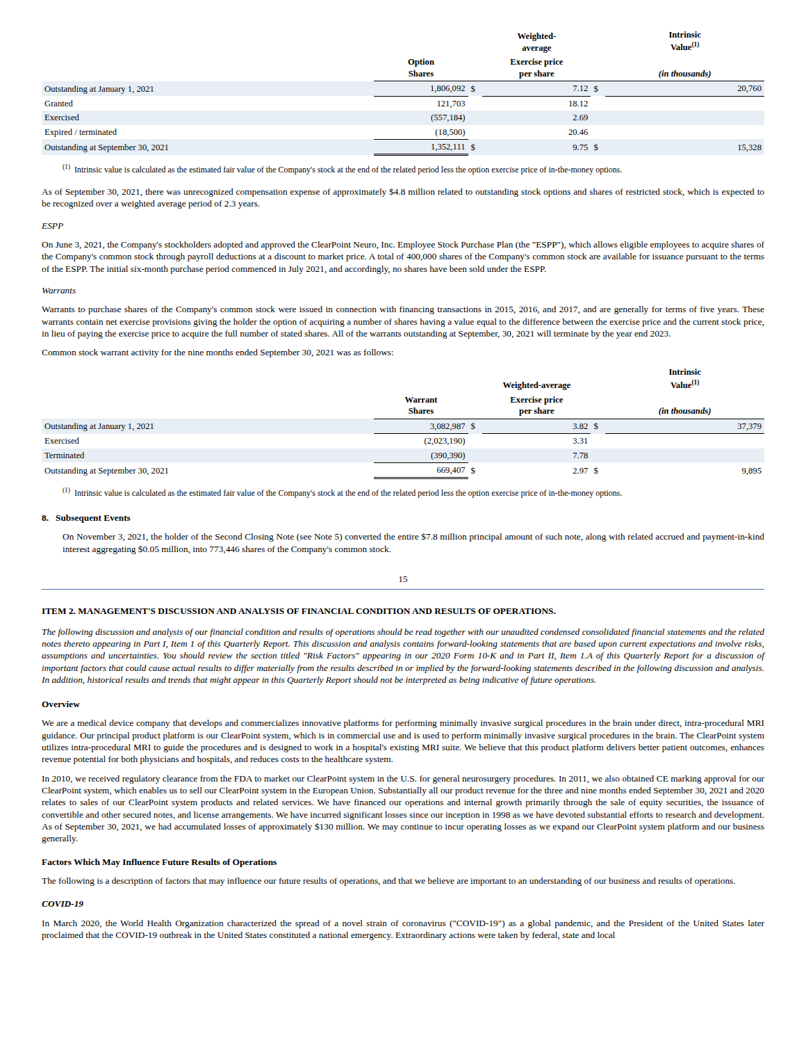| | | Weighted- average | Intrinsic Value (1) |
| --- | --- | --- | --- |
| | Option Shares | Exercise price per share | (in thousands) |
| Outstanding at January 1, 2021 | 1,806,092 | $ | 7.12 | $ | 20,760 |
| Granted | 121,703 | | 18.12 | | |
| Exercised | (557,184) | | 2.69 | | |
| Expired / terminated | (18,500) | | 20.46 | | |
| Outstanding at September 30, 2021 | 1,352,111 | $ | 9.75 | $ | 15,328 |
(1) Intrinsic value is calculated as the estimated fair value of the Company's stock at the end of the related period less the option exercise price of in-the-money options.
As of September 30, 2021, there was unrecognized compensation expense of approximately $4.8 million related to outstanding stock options and shares of restricted stock, which is expected to be recognized over a weighted average period of 2.3 years.
ESPP
On June 3, 2021, the Company's stockholders adopted and approved the ClearPoint Neuro, Inc. Employee Stock Purchase Plan (the "ESPP"), which allows eligible employees to acquire shares of the Company's common stock through payroll deductions at a discount to market price. A total of 400,000 shares of the Company's common stock are available for issuance pursuant to the terms of the ESPP. The initial six-month purchase period commenced in July 2021, and accordingly, no shares have been sold under the ESPP.
Warrants
Warrants to purchase shares of the Company's common stock were issued in connection with financing transactions in 2015, 2016, and 2017, and are generally for terms of five years. These warrants contain net exercise provisions giving the holder the option of acquiring a number of shares having a value equal to the difference between the exercise price and the current stock price, in lieu of paying the exercise price to acquire the full number of stated shares. All of the warrants outstanding at September, 30, 2021 will terminate by the year end 2023.
Common stock warrant activity for the nine months ended September 30, 2021 was as follows:
| | | Weighted-average | Intrinsic Value (1) |
| --- | --- | --- | --- |
| | Warrant Shares | Exercise price per share | (in thousands) |
| Outstanding at January 1, 2021 | 3,082,987 | $ | 3.82 | $ | 37,379 |
| Exercised | (2,023,190) | | 3.31 | | |
| Terminated | (390,390) | | 7.78 | | |
| Outstanding at September 30, 2021 | 669,407 | $ | 2.97 | $ | 9,895 |
(1) Intrinsic value is calculated as the estimated fair value of the Company's stock at the end of the related period less the option exercise price of in-the-money options.
8. Subsequent Events
On November 3, 2021, the holder of the Second Closing Note (see Note 5) converted the entire $7.8 million principal amount of such note, along with related accrued and payment-in-kind interest aggregating $0.05 million, into 773,446 shares of the Company's common stock.
15
ITEM 2. MANAGEMENT'S DISCUSSION AND ANALYSIS OF FINANCIAL CONDITION AND RESULTS OF OPERATIONS.
The following discussion and analysis of our financial condition and results of operations should be read together with our unaudited condensed consolidated financial statements and the related notes thereto appearing in Part I, Item 1 of this Quarterly Report. This discussion and analysis contains forward-looking statements that are based upon current expectations and involve risks, assumptions and uncertainties. You should review the section titled "Risk Factors" appearing in our 2020 Form 10-K and in Part II, Item 1.A of this Quarterly Report for a discussion of important factors that could cause actual results to differ materially from the results described in or implied by the forward-looking statements described in the following discussion and analysis. In addition, historical results and trends that might appear in this Quarterly Report should not be interpreted as being indicative of future operations.
Overview
We are a medical device company that develops and commercializes innovative platforms for performing minimally invasive surgical procedures in the brain under direct, intra-procedural MRI guidance. Our principal product platform is our ClearPoint system, which is in commercial use and is used to perform minimally invasive surgical procedures in the brain. The ClearPoint system utilizes intra-procedural MRI to guide the procedures and is designed to work in a hospital's existing MRI suite. We believe that this product platform delivers better patient outcomes, enhances revenue potential for both physicians and hospitals, and reduces costs to the healthcare system.
In 2010, we received regulatory clearance from the FDA to market our ClearPoint system in the U.S. for general neurosurgery procedures. In 2011, we also obtained CE marking approval for our ClearPoint system, which enables us to sell our ClearPoint system in the European Union. Substantially all our product revenue for the three and nine months ended September 30, 2021 and 2020 relates to sales of our ClearPoint system products and related services. We have financed our operations and internal growth primarily through the sale of equity securities, the issuance of convertible and other secured notes, and license arrangements. We have incurred significant losses since our inception in 1998 as we have devoted substantial efforts to research and development. As of September 30, 2021, we had accumulated losses of approximately $130 million. We may continue to incur operating losses as we expand our ClearPoint system platform and our business generally.
Factors Which May Influence Future Results of Operations
The following is a description of factors that may influence our future results of operations, and that we believe are important to an understanding of our business and results of operations.
COVID-19
In March 2020, the World Health Organization characterized the spread of a novel strain of coronavirus ("COVID-19") as a global pandemic, and the President of the United States later proclaimed that the COVID-19 outbreak in the United States constituted a national emergency. Extraordinary actions were taken by federal, state and local